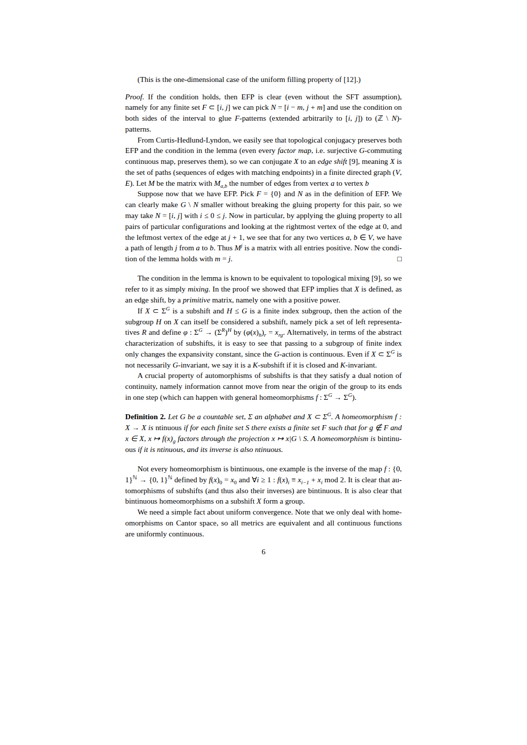(This is the one-dimensional case of the uniform filling property of [12].)
Proof. If the condition holds, then EFP is clear (even without the SFT assumption), namely for any finite set F ⊂ [i, j] we can pick N = [i − m, j + m] and use the condition on both sides of the interval to glue F-patterns (extended arbitrarily to [i, j]) to (ℤ \ N)-patterns.
From Curtis-Hedlund-Lyndon, we easily see that topological conjugacy preserves both EFP and the condition in the lemma (even every factor map, i.e. surjective G-commuting continuous map, preserves them), so we can conjugate X to an edge shift [9], meaning X is the set of paths (sequences of edges with matching endpoints) in a finite directed graph (V, E). Let M be the matrix with Ma,b the number of edges from vertex a to vertex b
Suppose now that we have EFP. Pick F = {0} and N as in the definition of EFP. We can clearly make G \ N smaller without breaking the gluing property for this pair, so we may take N = [i, j] with i ≤ 0 ≤ j. Now in particular, by applying the gluing property to all pairs of particular configurations and looking at the rightmost vertex of the edge at 0, and the leftmost vertex of the edge at j + 1, we see that for any two vertices a, b ∈ V, we have a path of length j from a to b. Thus Mj is a matrix with all entries positive. Now the condition of the lemma holds with m = j.
□
The condition in the lemma is known to be equivalent to topological mixing [9], so we refer to it as simply mixing. In the proof we showed that EFP implies that X is defined, as an edge shift, by a primitive matrix, namely one with a positive power.
If X ⊂ ΣG is a subshift and H ≤ G is a finite index subgroup, then the action of the subgroup H on X can itself be considered a subshift, namely pick a set of left representatives R and define φ : ΣG → (ΣR)H by (φ(x)h)r = xrg. Alternatively, in terms of the abstract characterization of subshifts, it is easy to see that passing to a subgroup of finite index only changes the expansivity constant, since the G-action is continuous. Even if X ⊂ ΣG is not necessarily G-invariant, we say it is a K-subshift if it is closed and K-invariant.
A crucial property of automorphisms of subshifts is that they satisfy a dual notion of continuity, namely information cannot move from near the origin of the group to its ends in one step (which can happen with general homeomorphisms f : ΣG → ΣG).
Definition 2. Let G be a countable set, Σ an alphabet and X ⊂ ΣG. A homeomorphism f : X → X is ntinuous if for each finite set S there exists a finite set F such that for g ∉ F and x ∈ X, x ↦ f(x)g factors through the projection x ↦ x|G \ S. A homeomorphism is bintinuous if it is ntinuous, and its inverse is also ntinuous.
Not every homeomorphism is bintinuous, one example is the inverse of the map f : {0, 1}ℕ → {0, 1}ℕ defined by f(x)0 = x0 and ∀i ≥ 1 : f(x)i ≡ xi−1 + xi mod 2. It is clear that automorphisms of subshifts (and thus also their inverses) are bintinuous. It is also clear that bintinuous homeomorphisms on a subshift X form a group.
We need a simple fact about uniform convergence. Note that we only deal with homeomorphisms on Cantor space, so all metrics are equivalent and all continuous functions are uniformly continuous.
6